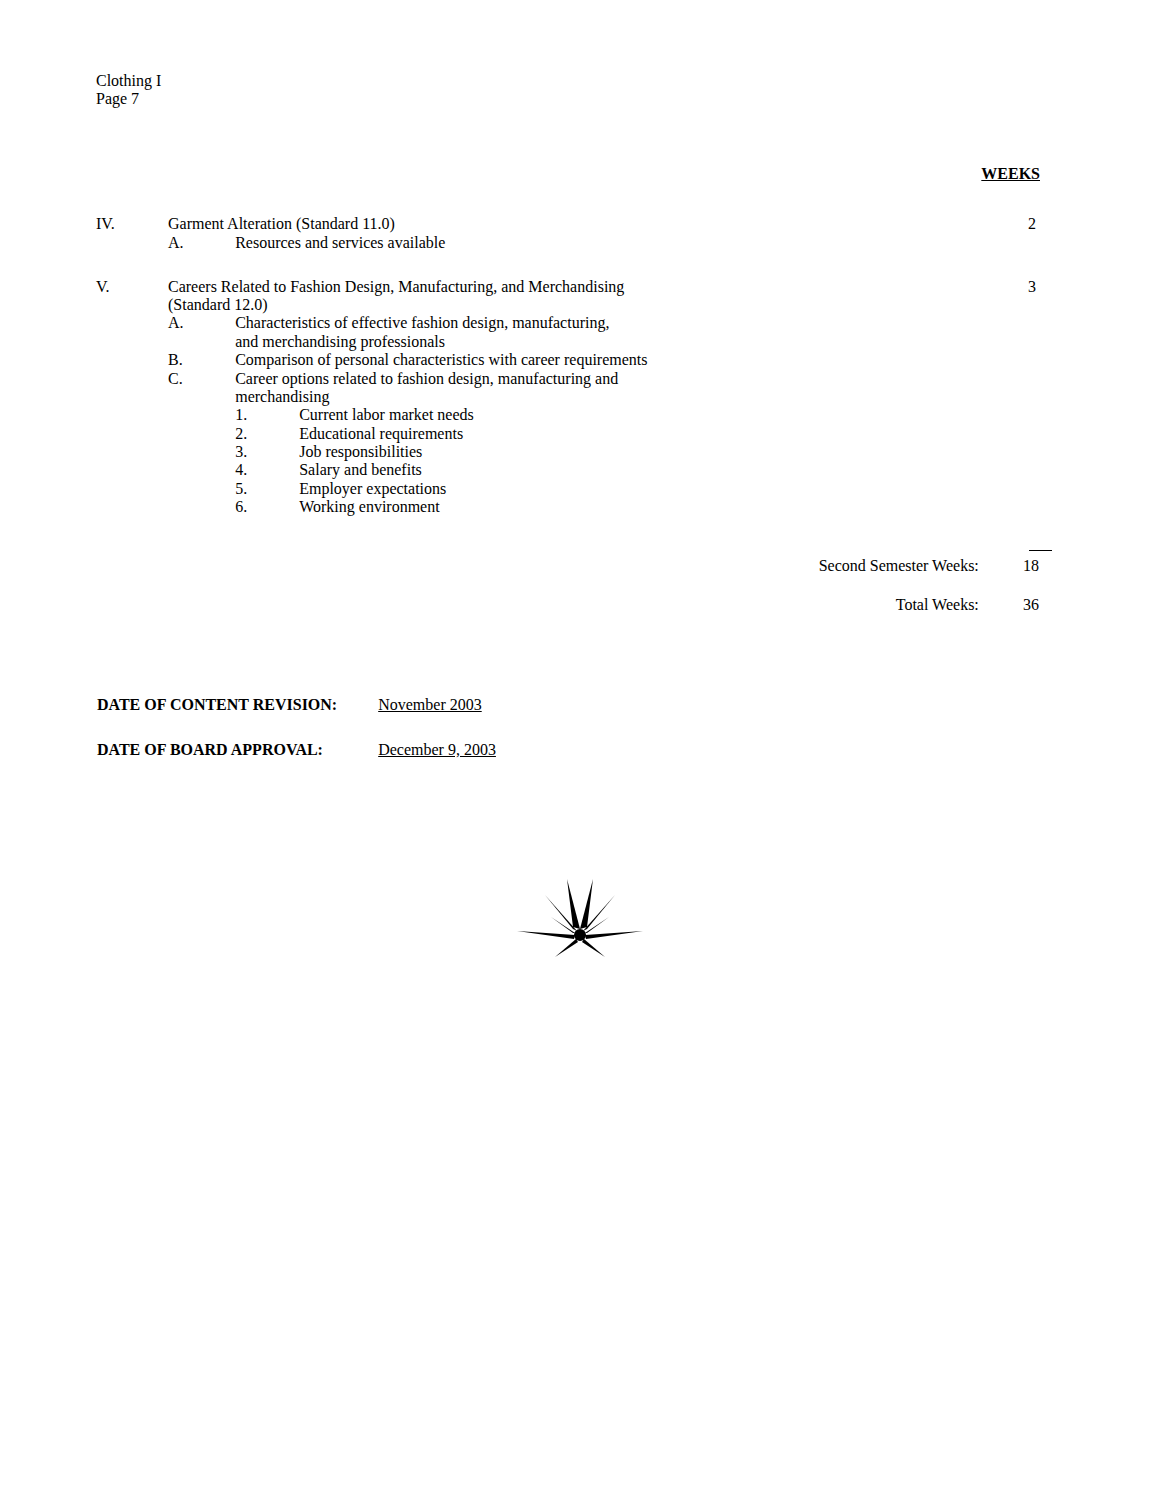Clothing I
Page 7
WEEKS
| IV. | Garment Alteration (Standard 11.0) / A. / Resources and services available / | 2 |
| V. | Careers Related to Fashion Design, Manufacturing, and Merchandising (Standard 12.0) / A. / Characteristics of effective fashion design, manufacturing, and merchandising professionals / / B. / Comparison of personal characteristics with career requirements / / C. / Career options related to fashion design, manufacturing and merchandising / / 1. / Current labor market needs / / 2. / Educational requirements / / 3. / Job responsibilities / / 4. / Salary and benefits / / 5. / Employer expectations / / 6. / Working environment / | 3 |
| Second Semester Weeks: | 18 |
| Total Weeks: | 36 |
| DATE OF CONTENT REVISION: | November 2003 |
| DATE OF BOARD APPROVAL: | December 9, 2003 |